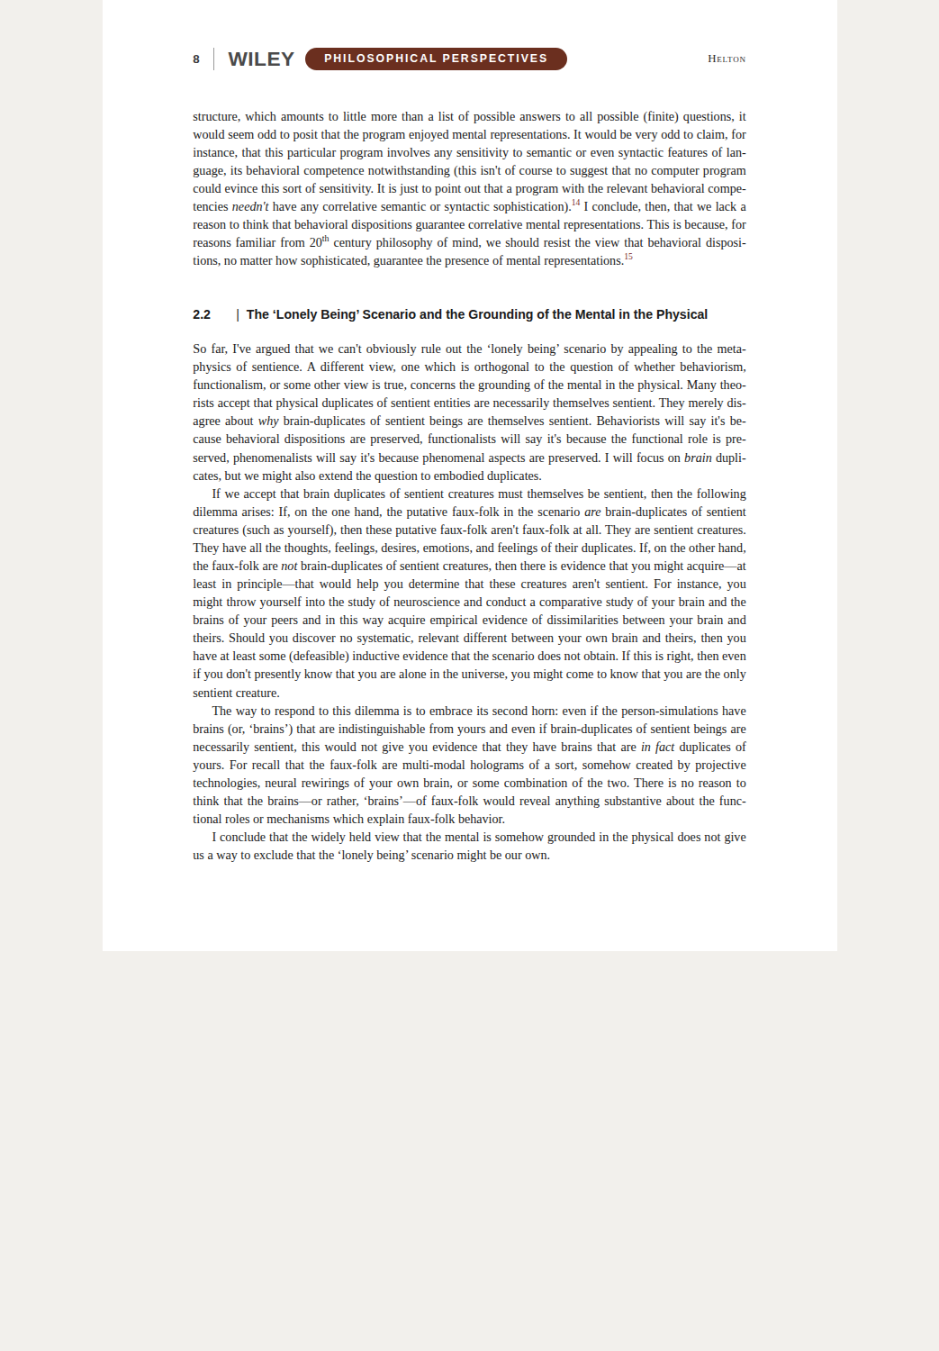8 WILEY Philosophical Perspectives Helton
structure, which amounts to little more than a list of possible answers to all possible (finite) questions, it would seem odd to posit that the program enjoyed mental representations. It would be very odd to claim, for instance, that this particular program involves any sensitivity to semantic or even syntactic features of language, its behavioral competence notwithstanding (this isn't of course to suggest that no computer program could evince this sort of sensitivity. It is just to point out that a program with the relevant behavioral competencies needn't have any correlative semantic or syntactic sophistication).14 I conclude, then, that we lack a reason to think that behavioral dispositions guarantee correlative mental representations. This is because, for reasons familiar from 20th century philosophy of mind, we should resist the view that behavioral dispositions, no matter how sophisticated, guarantee the presence of mental representations.15
2.2 | The ‘Lonely Being’ Scenario and the Grounding of the Mental in the Physical
So far, I've argued that we can't obviously rule out the ‘lonely being’ scenario by appealing to the metaphysics of sentience. A different view, one which is orthogonal to the question of whether behaviorism, functionalism, or some other view is true, concerns the grounding of the mental in the physical. Many theorists accept that physical duplicates of sentient entities are necessarily themselves sentient. They merely disagree about why brain-duplicates of sentient beings are themselves sentient. Behaviorists will say it's because behavioral dispositions are preserved, functionalists will say it's because the functional role is preserved, phenomenalists will say it's because phenomenal aspects are preserved. I will focus on brain duplicates, but we might also extend the question to embodied duplicates.
If we accept that brain duplicates of sentient creatures must themselves be sentient, then the following dilemma arises: If, on the one hand, the putative faux-folk in the scenario are brain-duplicates of sentient creatures (such as yourself), then these putative faux-folk aren't faux-folk at all. They are sentient creatures. They have all the thoughts, feelings, desires, emotions, and feelings of their duplicates. If, on the other hand, the faux-folk are not brain-duplicates of sentient creatures, then there is evidence that you might acquire—at least in principle—that would help you determine that these creatures aren't sentient. For instance, you might throw yourself into the study of neuroscience and conduct a comparative study of your brain and the brains of your peers and in this way acquire empirical evidence of dissimilarities between your brain and theirs. Should you discover no systematic, relevant different between your own brain and theirs, then you have at least some (defeasible) inductive evidence that the scenario does not obtain. If this is right, then even if you don't presently know that you are alone in the universe, you might come to know that you are the only sentient creature.
The way to respond to this dilemma is to embrace its second horn: even if the person-simulations have brains (or, ‘brains’) that are indistinguishable from yours and even if brain-duplicates of sentient beings are necessarily sentient, this would not give you evidence that they have brains that are in fact duplicates of yours. For recall that the faux-folk are multi-modal holograms of a sort, somehow created by projective technologies, neural rewirings of your own brain, or some combination of the two. There is no reason to think that the brains—or rather, ‘brains’—of faux-folk would reveal anything substantive about the functional roles or mechanisms which explain faux-folk behavior.
I conclude that the widely held view that the mental is somehow grounded in the physical does not give us a way to exclude that the ‘lonely being’ scenario might be our own.